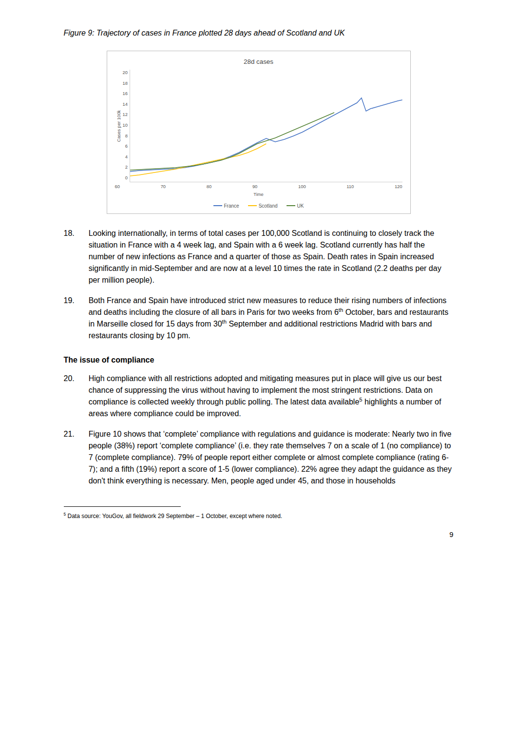Figure 9: Trajectory of cases in France plotted 28 days ahead of Scotland and UK
28d cases
Cases per 100k
20 18 16 14 12 10 8 6 4 2 0
60 70 80 90 100 110 120
Time
France Scotland UK
18. Looking internationally, in terms of total cases per 100,000 Scotland is continuing to closely track the situation in France with a 4 week lag, and Spain with a 6 week lag. Scotland currently has half the number of new infections as France and a quarter of those as Spain. Death rates in Spain increased significantly in mid-September and are now at a level 10 times the rate in Scotland (2.2 deaths per day per million people).
19. Both France and Spain have introduced strict new measures to reduce their rising numbers of infections and deaths including the closure of all bars in Paris for two weeks from 6th October, bars and restaurants in Marseille closed for 15 days from 30th September and additional restrictions Madrid with bars and restaurants closing by 10 pm.
The issue of compliance
20. High compliance with all restrictions adopted and mitigating measures put in place will give us our best chance of suppressing the virus without having to implement the most stringent restrictions. Data on compliance is collected weekly through public polling. The latest data available5 highlights a number of areas where compliance could be improved.
21. Figure 10 shows that ‘complete’ compliance with regulations and guidance is moderate: Nearly two in five people (38%) report ‘complete compliance’ (i.e. they rate themselves 7 on a scale of 1 (no compliance) to 7 (complete compliance). 79% of people report either complete or almost complete compliance (rating 6-7); and a fifth (19%) report a score of 1-5 (lower compliance). 22% agree they adapt the guidance as they don't think everything is necessary. Men, people aged under 45, and those in households
5 Data source: YouGov, all fieldwork 29 September – 1 October, except where noted.
9